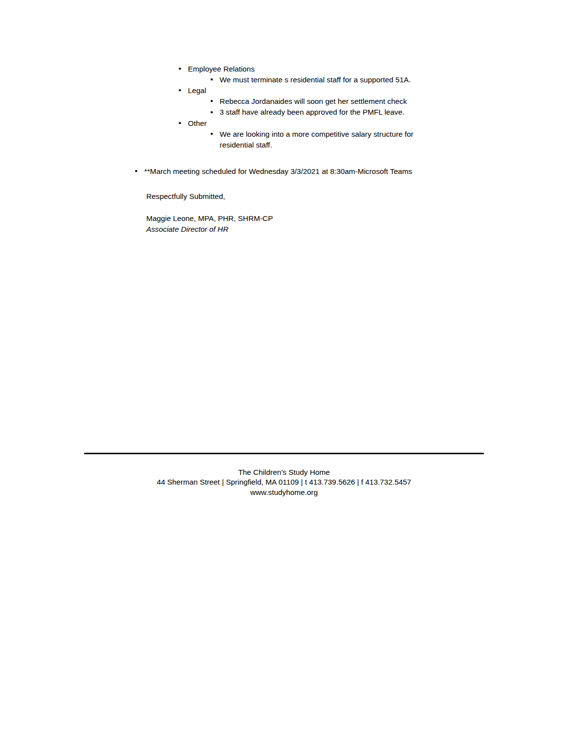Employee Relations
We must terminate s residential staff for a supported 51A.
Legal
Rebecca Jordanaides will soon get her settlement check
3 staff have already been approved for the PMFL leave.
Other
We are looking into a more competitive salary structure for residential staff.
**March meeting scheduled for Wednesday 3/3/2021 at 8:30am-Microsoft Teams
Respectfully Submitted,
Maggie Leone, MPA, PHR, SHRM-CP
Associate Director of HR
The Children’s Study Home
44 Sherman Street | Springfield, MA 01109 | t 413.739.5626 | f 413.732.5457
www.studyhome.org